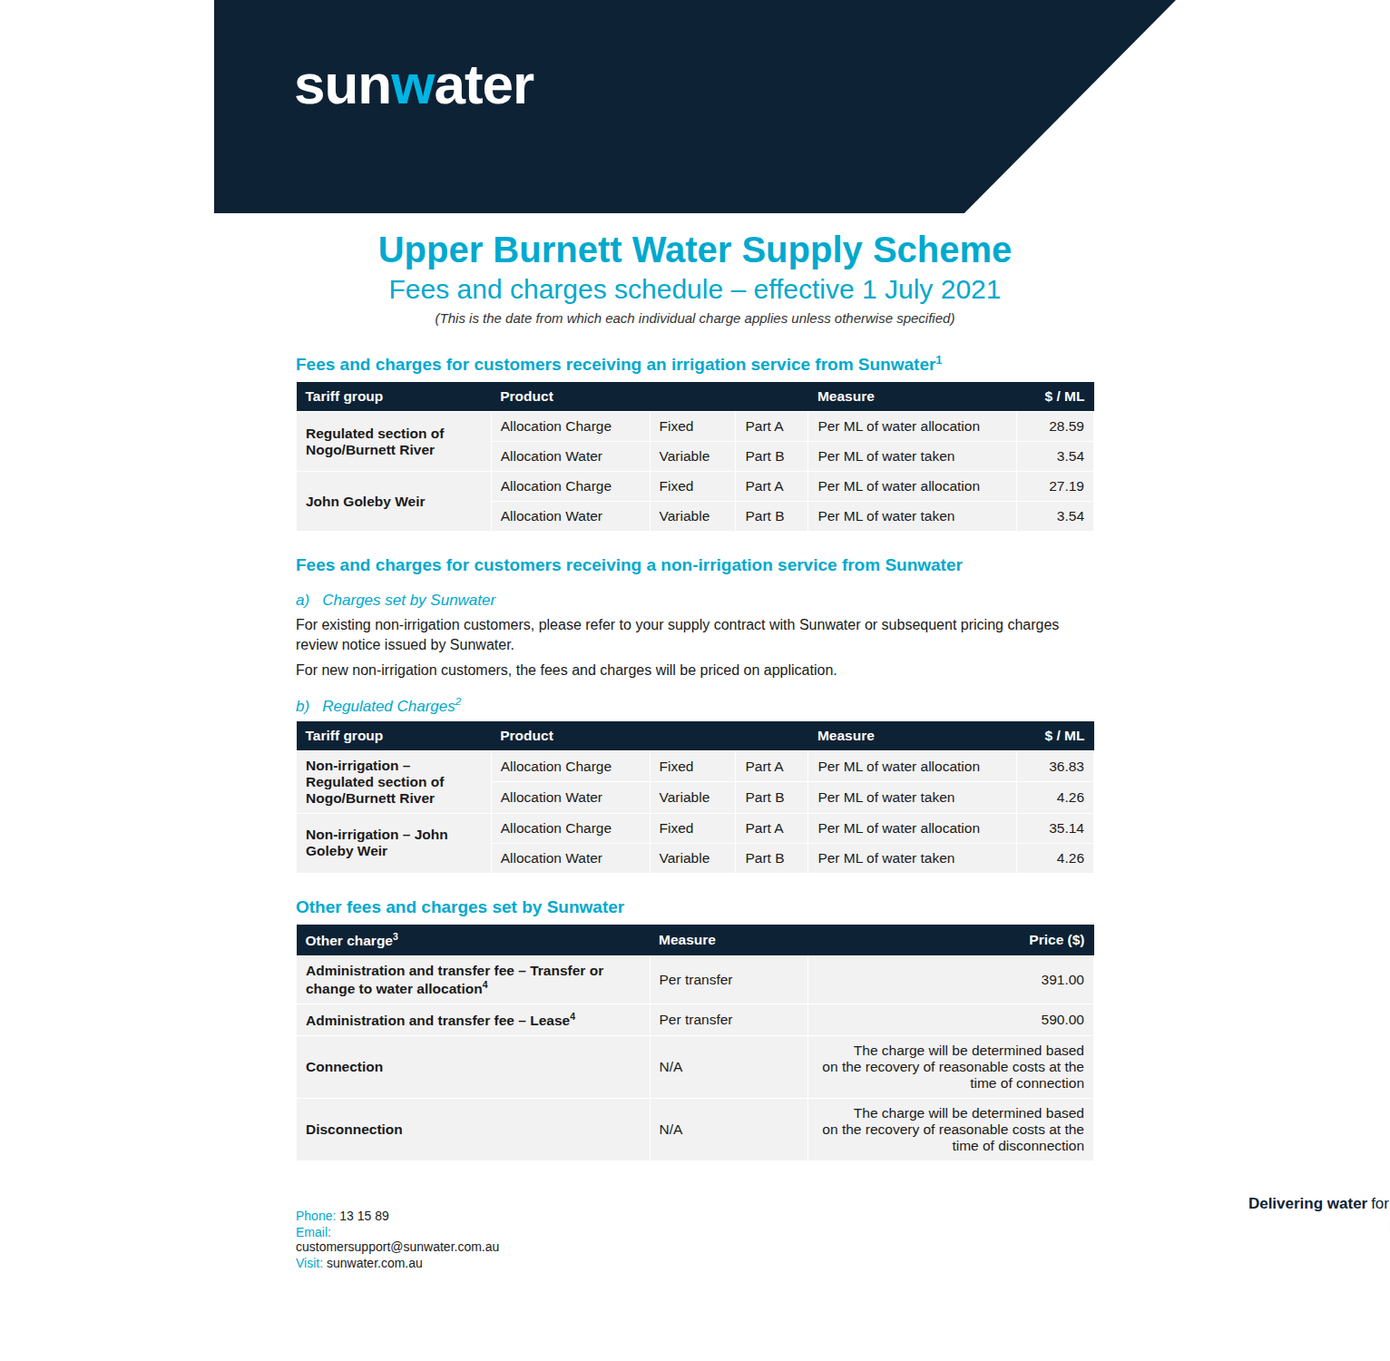sunwater
Upper Burnett Water Supply Scheme
Fees and charges schedule – effective 1 July 2021
(This is the date from which each individual charge applies unless otherwise specified)
Fees and charges for customers receiving an irrigation service from Sunwater1
| Tariff group | Product | Measure | $ / ML |
| --- | --- | --- | --- |
| Regulated section of Nogo/Burnett River | Allocation Charge | Fixed | Part A | Per ML of water allocation | 28.59 |
| Allocation Water | Variable | Part B | Per ML of water taken | 3.54 |
| John Goleby Weir | Allocation Charge | Fixed | Part A | Per ML of water allocation | 27.19 |
| Allocation Water | Variable | Part B | Per ML of water taken | 3.54 |
Fees and charges for customers receiving a non-irrigation service from Sunwater
a) Charges set by Sunwater
For existing non-irrigation customers, please refer to your supply contract with Sunwater or subsequent pricing charges review notice issued by Sunwater.
For new non-irrigation customers, the fees and charges will be priced on application.
b) Regulated Charges2
| Tariff group | Product | Measure | $ / ML |
| --- | --- | --- | --- |
| Non-irrigation – Regulated section of Nogo/Burnett River | Allocation Charge | Fixed | Part A | Per ML of water allocation | 36.83 |
| Allocation Water | Variable | Part B | Per ML of water taken | 4.26 |
| Non-irrigation – John Goleby Weir | Allocation Charge | Fixed | Part A | Per ML of water allocation | 35.14 |
| Allocation Water | Variable | Part B | Per ML of water taken | 4.26 |
Other fees and charges set by Sunwater
| Other charge 3 | Measure | Price ($) |
| --- | --- | --- |
| Administration and transfer fee – Transfer or change to water allocation 4 | Per transfer | 391.00 |
| Administration and transfer fee – Lease 4 | Per transfer | 590.00 |
| Connection | N/A | The charge will be determined based on the recovery of reasonable costs at the time of connection |
| Disconnection | N/A | The charge will be determined based on the recovery of reasonable costs at the time of disconnection |
Phone: 13 15 89
Email: customersupport@sunwater.com.au
Visit: sunwater.com.au
Delivering water for prosperity
Page 1 of 3